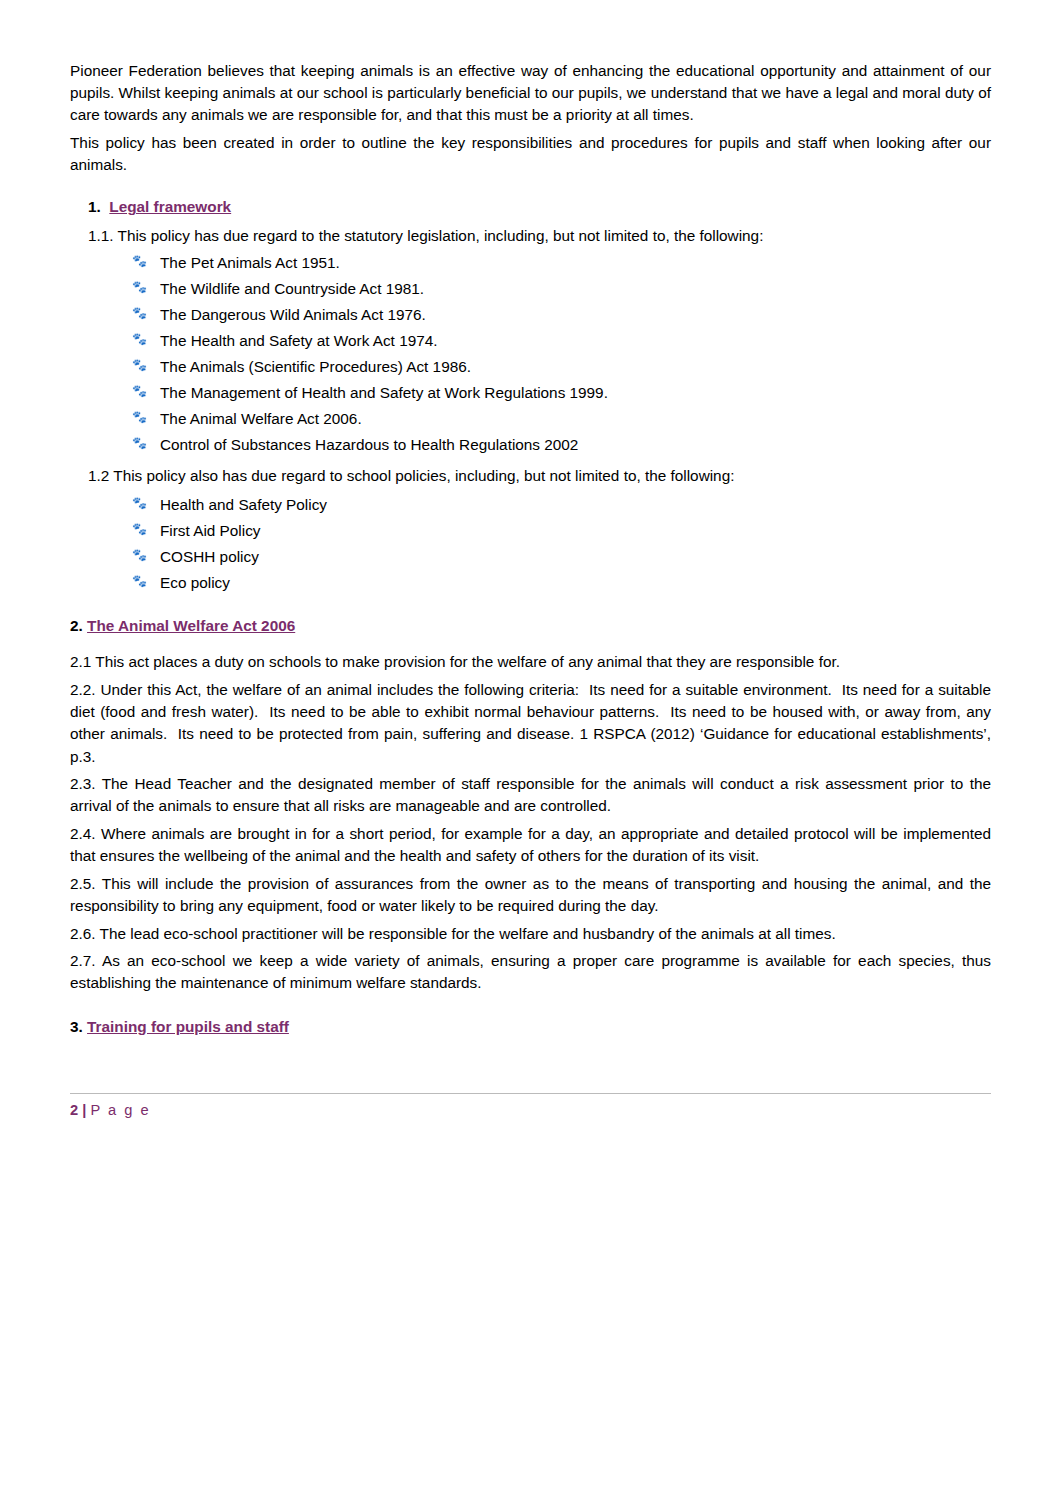Pioneer Federation believes that keeping animals is an effective way of enhancing the educational opportunity and attainment of our pupils. Whilst keeping animals at our school is particularly beneficial to our pupils, we understand that we have a legal and moral duty of care towards any animals we are responsible for, and that this must be a priority at all times.
This policy has been created in order to outline the key responsibilities and procedures for pupils and staff when looking after our animals.
1. Legal framework
1.1. This policy has due regard to the statutory legislation, including, but not limited to, the following:
The Pet Animals Act 1951.
The Wildlife and Countryside Act 1981.
The Dangerous Wild Animals Act 1976.
The Health and Safety at Work Act 1974.
The Animals (Scientific Procedures) Act 1986.
The Management of Health and Safety at Work Regulations 1999.
The Animal Welfare Act 2006.
Control of Substances Hazardous to Health Regulations 2002
1.2 This policy also has due regard to school policies, including, but not limited to, the following:
Health and Safety Policy
First Aid Policy
COSHH policy
Eco policy
2. The Animal Welfare Act 2006
2.1 This act places a duty on schools to make provision for the welfare of any animal that they are responsible for.
2.2. Under this Act, the welfare of an animal includes the following criteria: Its need for a suitable environment. Its need for a suitable diet (food and fresh water). Its need to be able to exhibit normal behaviour patterns. Its need to be housed with, or away from, any other animals. Its need to be protected from pain, suffering and disease. 1 RSPCA (2012) ‘Guidance for educational establishments’, p.3.
2.3. The Head Teacher and the designated member of staff responsible for the animals will conduct a risk assessment prior to the arrival of the animals to ensure that all risks are manageable and are controlled.
2.4. Where animals are brought in for a short period, for example for a day, an appropriate and detailed protocol will be implemented that ensures the wellbeing of the animal and the health and safety of others for the duration of its visit.
2.5. This will include the provision of assurances from the owner as to the means of transporting and housing the animal, and the responsibility to bring any equipment, food or water likely to be required during the day.
2.6. The lead eco-school practitioner will be responsible for the welfare and husbandry of the animals at all times.
2.7. As an eco-school we keep a wide variety of animals, ensuring a proper care programme is available for each species, thus establishing the maintenance of minimum welfare standards.
3. Training for pupils and staff
2 | P a g e